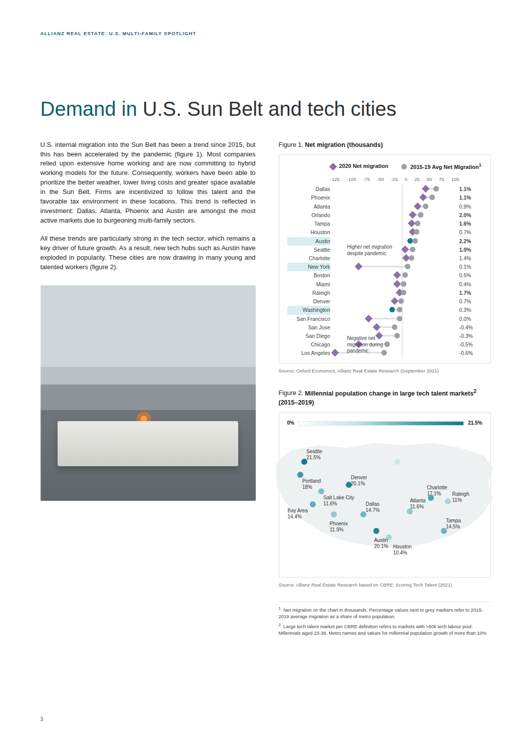Allianz Real Estate: U.S. Multi-Family Spotlight
Demand in U.S. Sun Belt and tech cities
U.S. internal migration into the Sun Belt has been a trend since 2015, but this has been accelerated by the pandemic (figure 1). Most companies relied upon extensive home working and are now committing to hybrid working models for the future. Consequently, workers have been able to prioritize the better weather, lower living costs and greater space available in the Sun Belt. Firms are incentivized to follow this talent and the favorable tax environment in these locations. This trend is reflected in investment: Dallas, Atlanta, Phoenix and Austin are amongst the most active markets due to burgeoning multi-family sectors.
All these trends are particularly strong in the tech sector, which remains a key driver of future growth. As a result, new tech hubs such as Austin have exploded in popularity. These cities are now drawing in many young and talented workers (figure 2).
Figure 1. Net migration (thousands)
2020 Net migration 2015-19 Avg Net Migration1
-125-100-75-50-250255075100
| Dallas | | 1.1% |
| Phoenix | | 1.1% |
| Atlanta | | 0.9% |
| Orlando | | 2.0% |
| Tampa | | 1.6% |
| Houston | | 0.7% |
| Austin | | 2.2% |
| Seattle | | 1.0% |
| Charlotte | | 1.4% |
| New York | | 0.1% |
| Boston | | 0.5% |
| Miami | | 0.4% |
| Raleigh | | 1.7% |
| Denver | | 0.7% |
| Washington | | 0.3% |
| San Francisco | | 0.0% |
| San Jose | | -0.4% |
| San Diego | | -0.3% |
| Chicago | | -0.5% |
| Los Angeles | | -0.6% |
Higher net migration
despite pandemic
Negative net
migration during
pandemic
Source: Oxford Economics, Allianz Real Estate Research (September 2021)
Figure 2. Millennial population change in large tech talent markets2
(2015–2019)
0% 21.5%
Seattle21.5%
Portland18%
Salt Lake City11.6%
Denver20.1%
Bay Area14.4%
Phoenix11.9%
Dallas14.7%
Austin20.1%
Houston10.4%
Atlanta11.6%
Charlotte17.1%
Raleigh11%
Tampa14.5%
Source: Allianz Real Estate Research based on CBRE: Scoring Tech Talent (2021)
1 Net migration on the chart in thousands. Percentage values next to grey markers refer to 2015-2019 average migration as a share of metro population.
2 Large tech talent market per CBRE definition refers to markets with >50k tech labour pool. Millennials aged 23-38. Metro names and values for millennial population growth of more than 10%
3